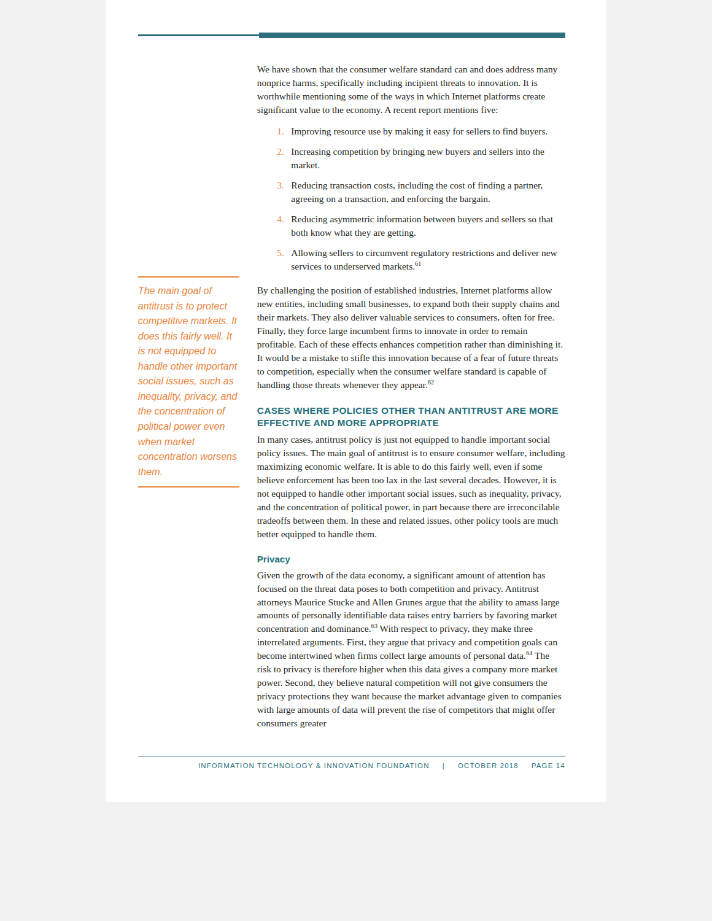The main goal of antitrust is to protect competitive markets. It does this fairly well. It is not equipped to handle other important social issues, such as inequality, privacy, and the concentration of political power even when market concentration worsens them.
We have shown that the consumer welfare standard can and does address many nonprice harms, specifically including incipient threats to innovation. It is worthwhile mentioning some of the ways in which Internet platforms create significant value to the economy. A recent report mentions five:
Improving resource use by making it easy for sellers to find buyers.
Increasing competition by bringing new buyers and sellers into the market.
Reducing transaction costs, including the cost of finding a partner, agreeing on a transaction, and enforcing the bargain.
Reducing asymmetric information between buyers and sellers so that both know what they are getting.
Allowing sellers to circumvent regulatory restrictions and deliver new services to underserved markets.61
By challenging the position of established industries, Internet platforms allow new entities, including small businesses, to expand both their supply chains and their markets. They also deliver valuable services to consumers, often for free. Finally, they force large incumbent firms to innovate in order to remain profitable. Each of these effects enhances competition rather than diminishing it. It would be a mistake to stifle this innovation because of a fear of future threats to competition, especially when the consumer welfare standard is capable of handling those threats whenever they appear.62
Cases Where Policies Other Than Antitrust Are More Effective and More Appropriate
In many cases, antitrust policy is just not equipped to handle important social policy issues. The main goal of antitrust is to ensure consumer welfare, including maximizing economic welfare. It is able to do this fairly well, even if some believe enforcement has been too lax in the last several decades. However, it is not equipped to handle other important social issues, such as inequality, privacy, and the concentration of political power, in part because there are irreconcilable tradeoffs between them. In these and related issues, other policy tools are much better equipped to handle them.
Privacy
Given the growth of the data economy, a significant amount of attention has focused on the threat data poses to both competition and privacy. Antitrust attorneys Maurice Stucke and Allen Grunes argue that the ability to amass large amounts of personally identifiable data raises entry barriers by favoring market concentration and dominance.63 With respect to privacy, they make three interrelated arguments. First, they argue that privacy and competition goals can become intertwined when firms collect large amounts of personal data.64 The risk to privacy is therefore higher when this data gives a company more market power. Second, they believe natural competition will not give consumers the privacy protections they want because the market advantage given to companies with large amounts of data will prevent the rise of competitors that might offer consumers greater
Information Technology & Innovation Foundation | October 2018 Page 14